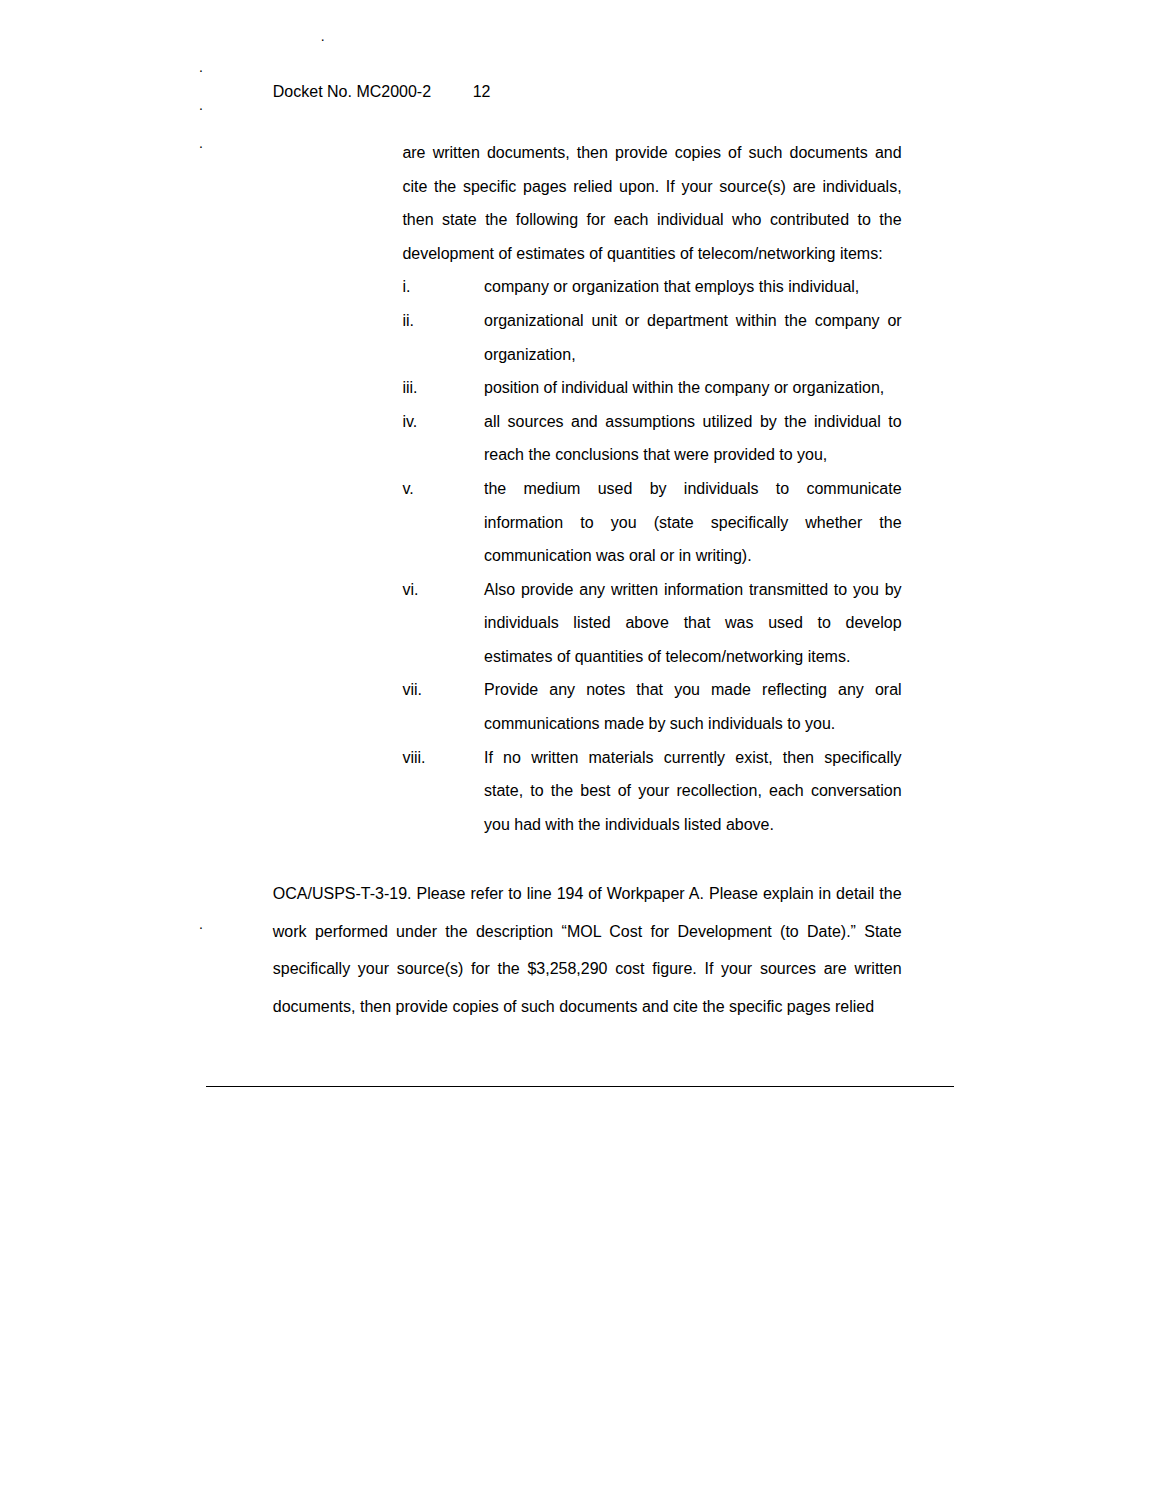. . . . .
Docket No. MC2000-2 12
are written documents, then provide copies of such documents and cite the specific pages relied upon. If your source(s) are individuals, then state the following for each individual who contributed to the development of estimates of quantities of telecom/networking items:
i. company or organization that employs this individual,
ii. organizational unit or department within the company or organization,
iii. position of individual within the company or organization,
iv. all sources and assumptions utilized by the individual to reach the conclusions that were provided to you,
v. the medium used by individuals to communicate information to you (state specifically whether the communication was oral or in writing).
vi. Also provide any written information transmitted to you by individuals listed above that was used to develop estimates of quantities of telecom/networking items.
vii. Provide any notes that you made reflecting any oral communications made by such individuals to you.
viii. If no written materials currently exist, then specifically state, to the best of your recollection, each conversation you had with the individuals listed above.
OCA/USPS-T-3-19. Please refer to line 194 of Workpaper A. Please explain in detail the work performed under the description “MOL Cost for Development (to Date).” State specifically your source(s) for the $3,258,290 cost figure. If your sources are written documents, then provide copies of such documents and cite the specific pages relied